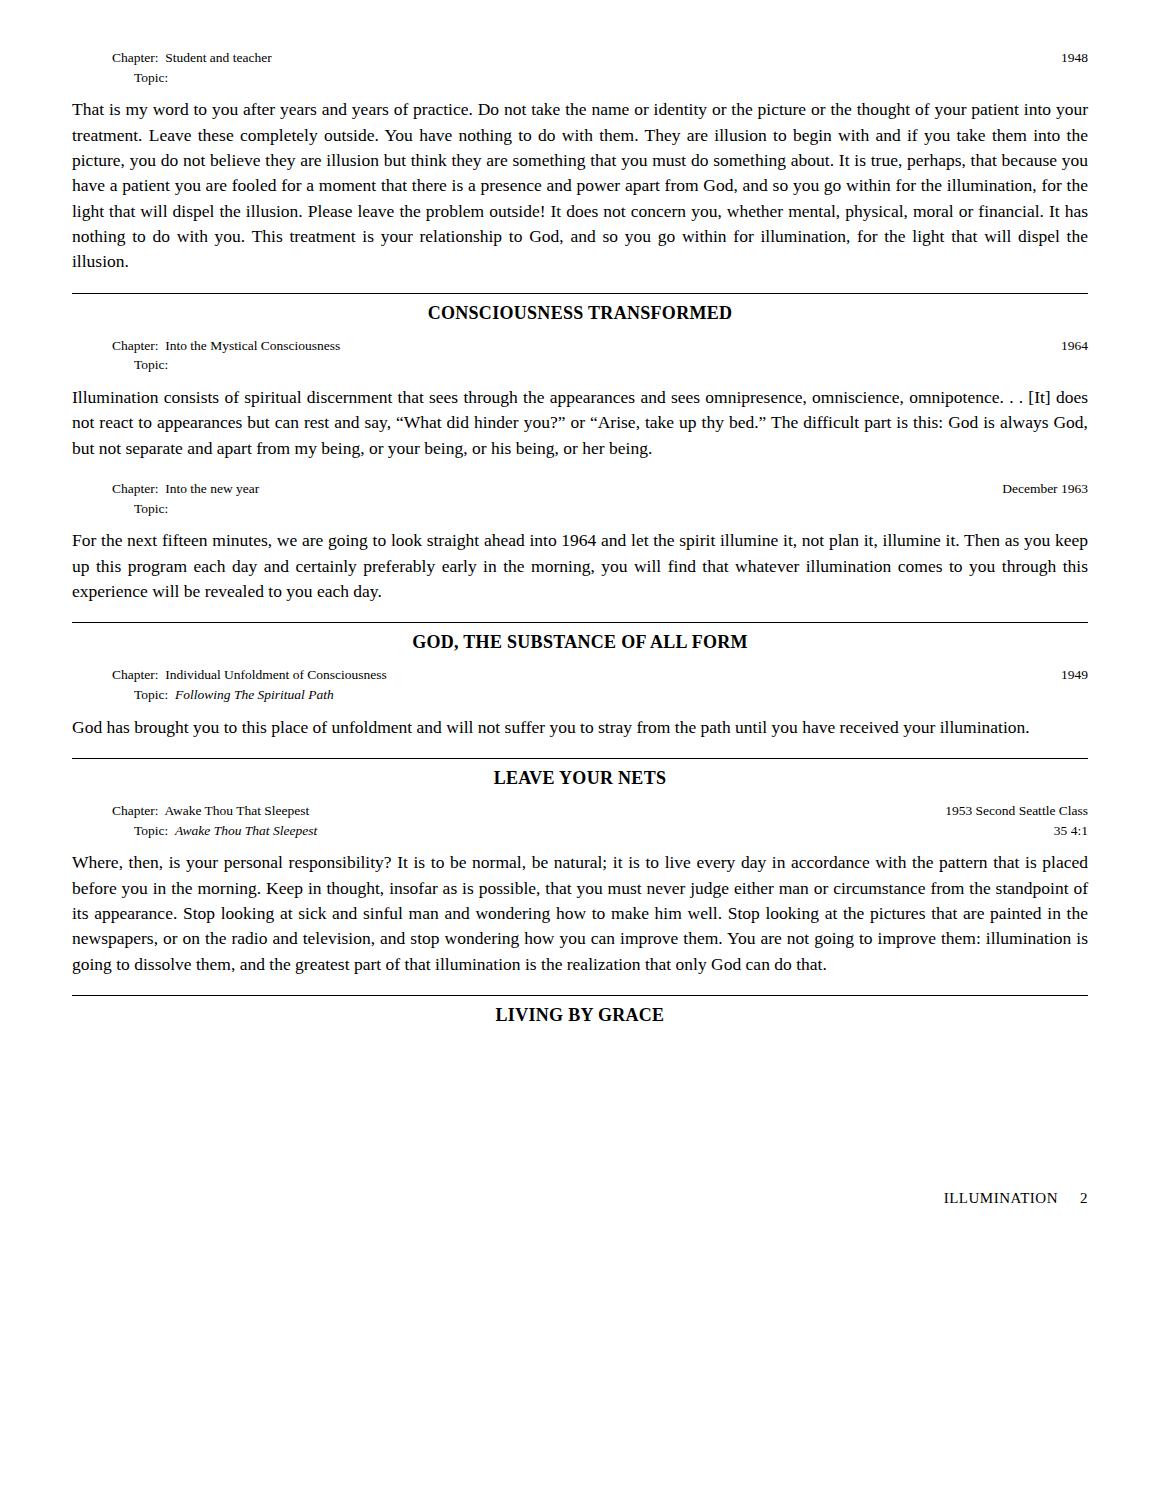Chapter: Student and teacher
Topic:
1948
That is my word to you after years and years of practice. Do not take the name or identity or the picture or the thought of your patient into your treatment. Leave these completely outside. You have nothing to do with them. They are illusion to begin with and if you take them into the picture, you do not believe they are illusion but think they are something that you must do something about. It is true, perhaps, that because you have a patient you are fooled for a moment that there is a presence and power apart from God, and so you go within for the illumination, for the light that will dispel the illusion. Please leave the problem outside! It does not concern you, whether mental, physical, moral or financial. It has nothing to do with you. This treatment is your relationship to God, and so you go within for illumination, for the light that will dispel the illusion.
CONSCIOUSNESS TRANSFORMED
Chapter: Into the Mystical Consciousness
Topic:
1964
Illumination consists of spiritual discernment that sees through the appearances and sees omnipresence, omniscience, omnipotence. . . [It] does not react to appearances but can rest and say, “What did hinder you?” or “Arise, take up thy bed.” The difficult part is this: God is always God, but not separate and apart from my being, or your being, or his being, or her being.
Chapter: Into the new year
Topic:
December 1963
For the next fifteen minutes, we are going to look straight ahead into 1964 and let the spirit illumine it, not plan it, illumine it. Then as you keep up this program each day and certainly preferably early in the morning, you will find that whatever illumination comes to you through this experience will be revealed to you each day.
GOD, THE SUBSTANCE OF ALL FORM
Chapter: Individual Unfoldment of Consciousness
Topic: Following The Spiritual Path
1949
God has brought you to this place of unfoldment and will not suffer you to stray from the path until you have received your illumination.
LEAVE YOUR NETS
Chapter: Awake Thou That Sleepest
Topic: Awake Thou That Sleepest
1953 Second Seattle Class
35 4:1
Where, then, is your personal responsibility? It is to be normal, be natural; it is to live every day in accordance with the pattern that is placed before you in the morning. Keep in thought, insofar as is possible, that you must never judge either man or circumstance from the standpoint of its appearance. Stop looking at sick and sinful man and wondering how to make him well. Stop looking at the pictures that are painted in the newspapers, or on the radio and television, and stop wondering how you can improve them. You are not going to improve them: illumination is going to dissolve them, and the greatest part of that illumination is the realization that only God can do that.
LIVING BY GRACE
ILLUMINATION 2